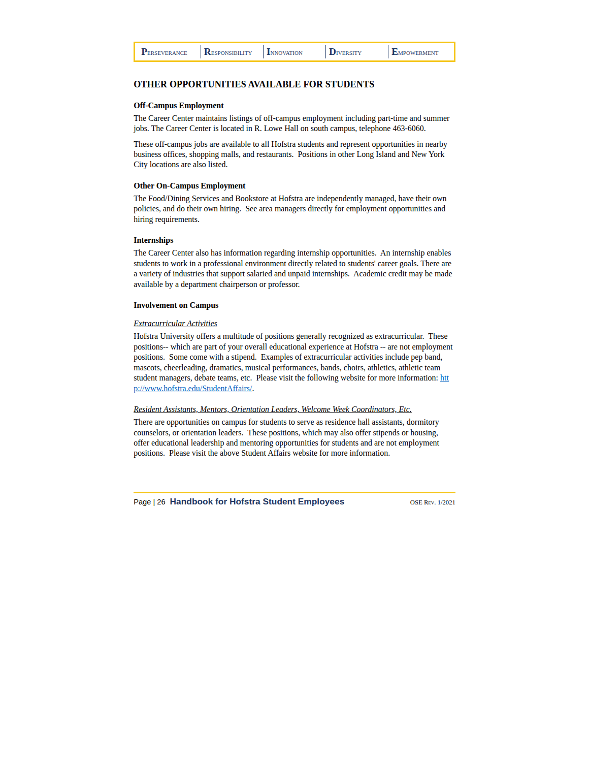| P erseverance | R esponsibility | I nnovation | D iversity | E mpowerment |
OTHER OPPORTUNITIES AVAILABLE FOR STUDENTS
Off-Campus Employment
The Career Center maintains listings of off-campus employment including part-time and summer jobs. The Career Center is located in R. Lowe Hall on south campus, telephone 463-6060.
These off-campus jobs are available to all Hofstra students and represent opportunities in nearby business offices, shopping malls, and restaurants. Positions in other Long Island and New York City locations are also listed.
Other On-Campus Employment
The Food/Dining Services and Bookstore at Hofstra are independently managed, have their own policies, and do their own hiring. See area managers directly for employment opportunities and hiring requirements.
Internships
The Career Center also has information regarding internship opportunities. An internship enables students to work in a professional environment directly related to students' career goals. There are a variety of industries that support salaried and unpaid internships. Academic credit may be made available by a department chairperson or professor.
Involvement on Campus
Extracurricular Activities
Hofstra University offers a multitude of positions generally recognized as extracurricular. These positions-- which are part of your overall educational experience at Hofstra -- are not employment positions. Some come with a stipend. Examples of extracurricular activities include pep band, mascots, cheerleading, dramatics, musical performances, bands, choirs, athletics, athletic team student managers, debate teams, etc. Please visit the following website for more information: http://www.hofstra.edu/StudentAffairs/.
Resident Assistants, Mentors, Orientation Leaders, Welcome Week Coordinators, Etc.
There are opportunities on campus for students to serve as residence hall assistants, dormitory counselors, or orientation leaders. These positions, which may also offer stipends or housing, offer educational leadership and mentoring opportunities for students and are not employment positions. Please visit the above Student Affairs website for more information.
Page | 26 Handbook for Hofstra Student Employees
OSE Rev. 1/2021